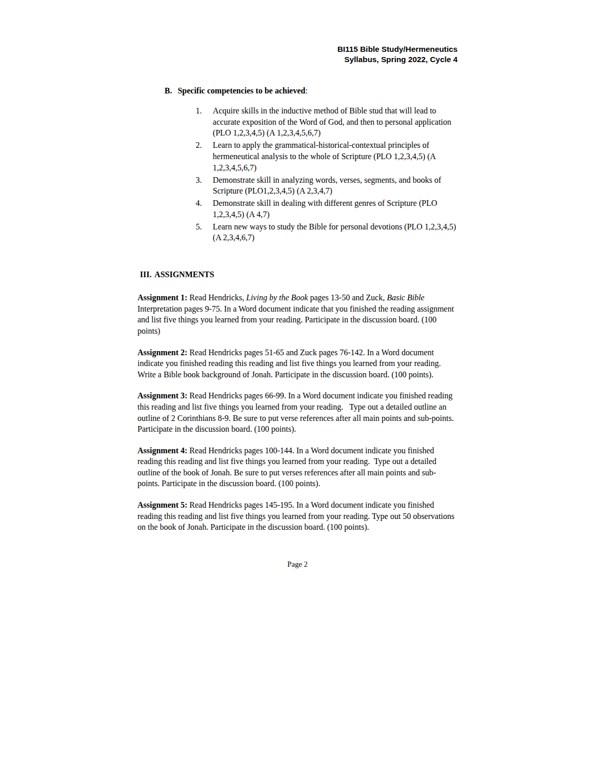BI115 Bible Study/Hermeneutics
Syllabus, Spring 2022, Cycle 4
B. Specific competencies to be achieved:
Acquire skills in the inductive method of Bible stud that will lead to accurate exposition of the Word of God, and then to personal application (PLO 1,2,3,4,5) (A 1,2,3,4,5,6,7)
Learn to apply the grammatical-historical-contextual principles of hermeneutical analysis to the whole of Scripture (PLO 1,2,3,4,5) (A 1,2,3,4,5,6,7)
Demonstrate skill in analyzing words, verses, segments, and books of Scripture (PLO1,2,3,4,5) (A 2,3,4,7)
Demonstrate skill in dealing with different genres of Scripture (PLO 1,2,3,4,5) (A 4,7)
Learn new ways to study the Bible for personal devotions (PLO 1,2,3,4,5) (A 2,3,4,6,7)
III. ASSIGNMENTS
Assignment 1: Read Hendricks, Living by the Book pages 13-50 and Zuck, Basic Bible Interpretation pages 9-75. In a Word document indicate that you finished the reading assignment and list five things you learned from your reading. Participate in the discussion board. (100 points)
Assignment 2: Read Hendricks pages 51-65 and Zuck pages 76-142. In a Word document indicate you finished reading this reading and list five things you learned from your reading. Write a Bible book background of Jonah. Participate in the discussion board. (100 points).
Assignment 3: Read Hendricks pages 66-99. In a Word document indicate you finished reading this reading and list five things you learned from your reading. Type out a detailed outline an outline of 2 Corinthians 8-9. Be sure to put verse references after all main points and sub-points. Participate in the discussion board. (100 points).
Assignment 4: Read Hendricks pages 100-144. In a Word document indicate you finished reading this reading and list five things you learned from your reading. Type out a detailed outline of the book of Jonah. Be sure to put verses references after all main points and sub-points. Participate in the discussion board. (100 points).
Assignment 5: Read Hendricks pages 145-195. In a Word document indicate you finished reading this reading and list five things you learned from your reading. Type out 50 observations on the book of Jonah. Participate in the discussion board. (100 points).
Page 2